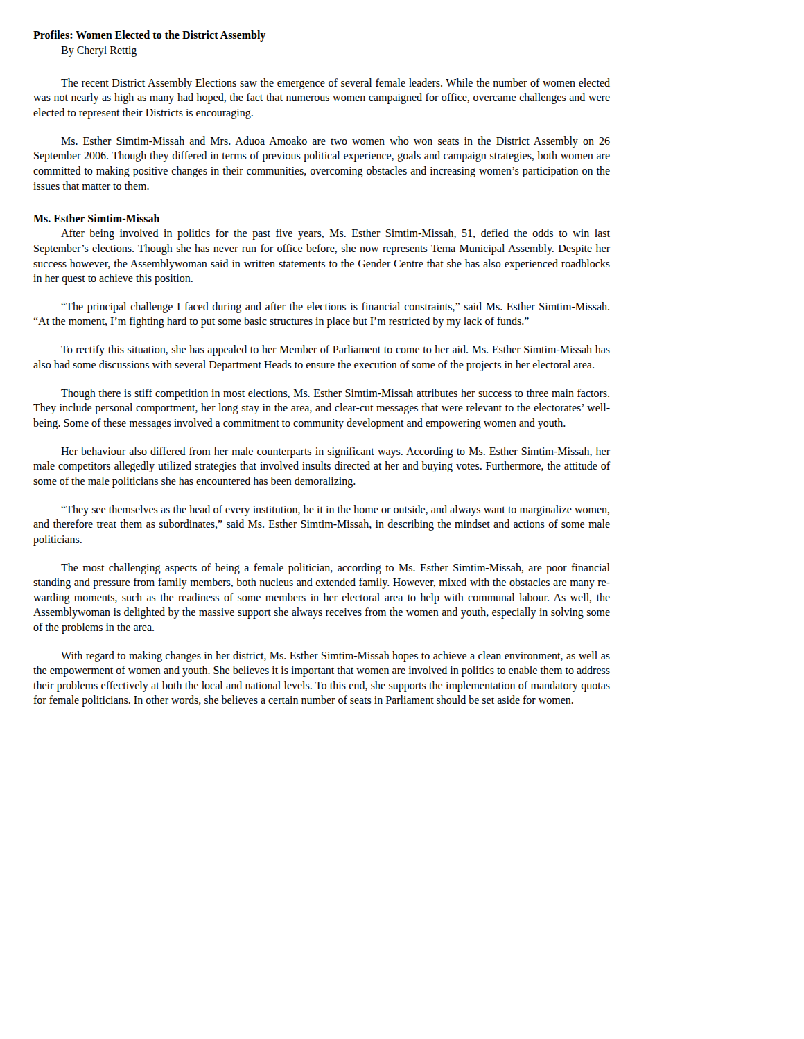Profiles: Women Elected to the District Assembly
By Cheryl Rettig
The recent District Assembly Elections saw the emergence of several female leaders. While the number of women elected was not nearly as high as many had hoped, the fact that numerous women campaigned for office, overcame challenges and were elected to represent their Districts is encouraging.
Ms. Esther Simtim-Missah and Mrs. Aduoa Amoako are two women who won seats in the District Assembly on 26 September 2006. Though they differed in terms of previous political experience, goals and campaign strategies, both women are committed to making positive changes in their communities, overcoming obstacles and increasing women’s participation on the issues that matter to them.
Ms. Esther Simtim-Missah
After being involved in politics for the past five years, Ms. Esther Simtim-Missah, 51, defied the odds to win last September’s elections. Though she has never run for office before, she now represents Tema Municipal Assembly. Despite her success however, the Assemblywoman said in written statements to the Gender Centre that she has also experienced roadblocks in her quest to achieve this position.
“The principal challenge I faced during and after the elections is financial constraints,” said Ms. Esther Simtim-Missah. “At the moment, I’m fighting hard to put some basic structures in place but I’m restricted by my lack of funds.”
To rectify this situation, she has appealed to her Member of Parliament to come to her aid. Ms. Esther Simtim-Missah has also had some discussions with several Department Heads to ensure the execution of some of the projects in her electoral area.
Though there is stiff competition in most elections, Ms. Esther Simtim-Missah attributes her success to three main factors. They include personal comportment, her long stay in the area, and clear-cut messages that were relevant to the electorates’ well-being. Some of these messages involved a commitment to community development and empowering women and youth.
Her behaviour also differed from her male counterparts in significant ways. According to Ms. Esther Simtim-Missah, her male competitors allegedly utilized strategies that involved insults directed at her and buying votes. Furthermore, the attitude of some of the male politicians she has encountered has been demoralizing.
“They see themselves as the head of every institution, be it in the home or outside, and always want to marginalize women, and therefore treat them as subordinates,” said Ms. Esther Simtim-Missah, in describing the mindset and actions of some male politicians.
The most challenging aspects of being a female politician, according to Ms. Esther Simtim-Missah, are poor financial standing and pressure from family members, both nucleus and extended family. However, mixed with the obstacles are many rewarding moments, such as the readiness of some members in her electoral area to help with communal labour. As well, the Assemblywoman is delighted by the massive support she always receives from the women and youth, especially in solving some of the problems in the area.
With regard to making changes in her district, Ms. Esther Simtim-Missah hopes to achieve a clean environment, as well as the empowerment of women and youth. She believes it is important that women are involved in politics to enable them to address their problems effectively at both the local and national levels. To this end, she supports the implementation of mandatory quotas for female politicians. In other words, she believes a certain number of seats in Parliament should be set aside for women.